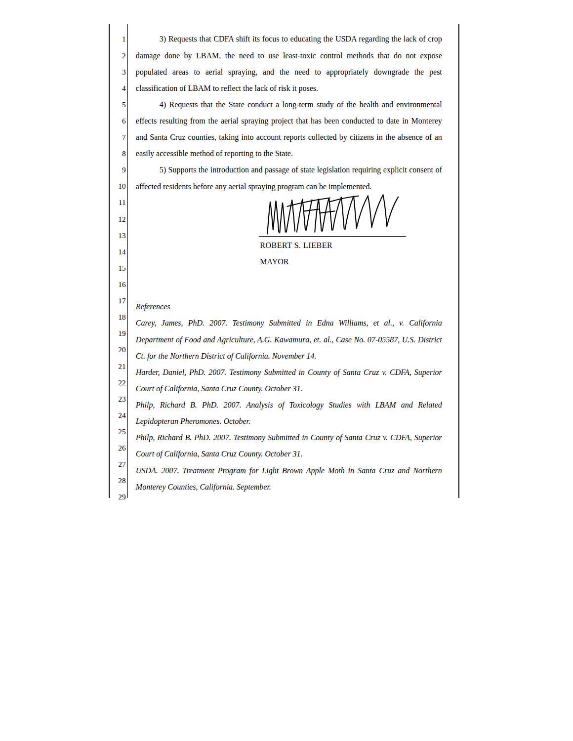1
2
3
4
5
6
7
8
9
10
11
12
13
14
15
16
17
18
19
20
21
22
23
24
25
26
27
28
29
3) Requests that CDFA shift its focus to educating the USDA regarding the lack of crop damage done by LBAM, the need to use least-toxic control methods that do not expose populated areas to aerial spraying, and the need to appropriately downgrade the pest classification of LBAM to reflect the lack of risk it poses.
4) Requests that the State conduct a long-term study of the health and environmental effects resulting from the aerial spraying project that has been conducted to date in Monterey and Santa Cruz counties, taking into account reports collected by citizens in the absence of an easily accessible method of reporting to the State.
5) Supports the introduction and passage of state legislation requiring explicit consent of affected residents before any aerial spraying program can be implemented.
ROBERT S. LIEBER
MAYOR
References
Carey, James, PhD. 2007. Testimony Submitted in Edna Williams, et al., v. California Department of Food and Agriculture, A.G. Kawamura, et. al., Case No. 07-05587, U.S. District Ct. for the Northern District of California. November 14.
Harder, Daniel, PhD. 2007. Testimony Submitted in County of Santa Cruz v. CDFA, Superior Court of California, Santa Cruz County. October 31.
Philp, Richard B. PhD. 2007. Analysis of Toxicology Studies with LBAM and Related Lepidopteran Pheromones. October.
Philp, Richard B. PhD. 2007. Testimony Submitted in County of Santa Cruz v. CDFA, Superior Court of California, Santa Cruz County. October 31.
USDA. 2007. Treatment Program for Light Brown Apple Moth in Santa Cruz and Northern Monterey Counties, California. September.